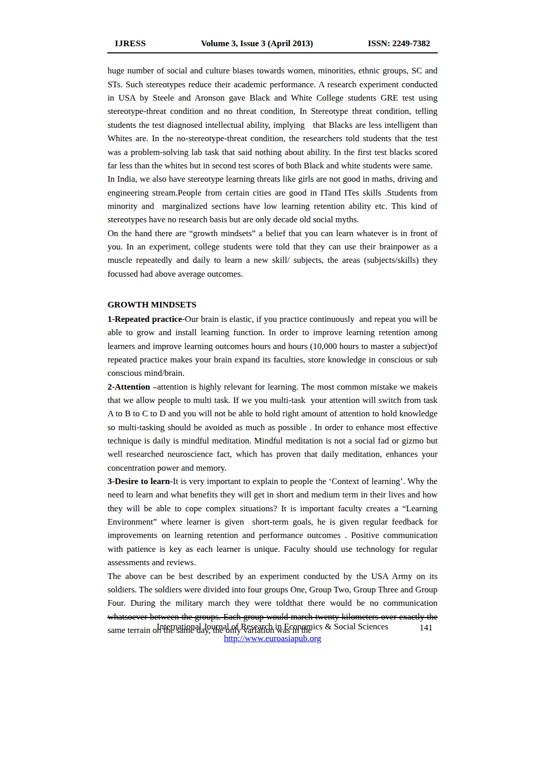IJRESS Volume 3, Issue 3 (April 2013) ISSN: 2249-7382
huge number of social and culture biases towards women, minorities, ethnic groups, SC and STs. Such stereotypes reduce their academic performance. A research experiment conducted in USA by Steele and Aronson gave Black and White College students GRE test using stereotype-threat condition and no threat condition, In Stereotype threat condition, telling students the test diagnosed intellectual ability, implying that Blacks are less intelligent than Whites are. In the no-stereotype-threat condition, the researchers told students that the test was a problem-solving lab task that said nothing about ability. In the first test blacks scored far less than the whites but in second test scores of both Black and white students were same.
In India, we also have stereotype learning threats like girls are not good in maths, driving and engineering stream.People from certain cities are good in ITand ITes skills .Students from minority and marginalized sections have low learning retention ability etc. This kind of stereotypes have no research basis but are only decade old social myths.
On the hand there are “growth mindsets” a belief that you can learn whatever is in front of you. In an experiment, college students were told that they can use their brainpower as a muscle repeatedly and daily to learn a new skill/ subjects, the areas (subjects/skills) they focussed had above average outcomes.
GROWTH MINDSETS
1-Repeated practice-Our brain is elastic, if you practice continuously and repeat you will be able to grow and install learning function. In order to improve learning retention among learners and improve learning outcomes hours and hours (10,000 hours to master a subject)of repeated practice makes your brain expand its faculties, store knowledge in conscious or sub conscious mind/brain.
2-Attention –attention is highly relevant for learning. The most common mistake we makeis that we allow people to multi task. If we you multi-task your attention will switch from task A to B to C to D and you will not be able to hold right amount of attention to hold knowledge so multi-tasking should be avoided as much as possible . In order to enhance most effective technique is daily is mindful meditation. Mindful meditation is not a social fad or gizmo but well researched neuroscience fact, which has proven that daily meditation, enhances your concentration power and memory.
3-Desire to learn-It is very important to explain to people the ‘Context of learning’. Why the need to learn and what benefits they will get in short and medium term in their lives and how they will be able to cope complex situations? It is important faculty creates a “Learning Environment” where learner is given short-term goals, he is given regular feedback for improvements on learning retention and performance outcomes . Positive communication with patience is key as each learner is unique. Faculty should use technology for regular assessments and reviews.
The above can be best described by an experiment conducted by the USA Army on its soldiers. The soldiers were divided into four groups One, Group Two, Group Three and Group Four. During the military march they were toldthat there would be no communication whatsoever between the groups. Each group would march twenty kilometers over exactly the same terrain on the same day, the only variation was in the
International Journal of Research in Economics & Social Sciences
http://www.euroasiapub.org
141